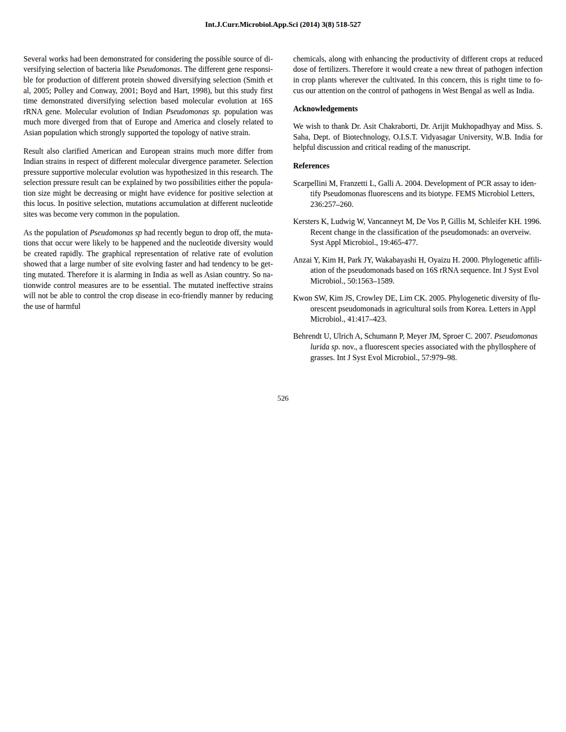Int.J.Curr.Microbiol.App.Sci (2014) 3(8) 518-527
Several works had been demonstrated for considering the possible source of diversifying selection of bacteria like Pseudomonas. The different gene responsible for production of different protein showed diversifying selection (Smith et al, 2005; Polley and Conway, 2001; Boyd and Hart, 1998), but this study first time demonstrated diversifying selection based molecular evolution at 16S rRNA gene. Molecular evolution of Indian Pseudomonas sp. population was much more diverged from that of Europe and America and closely related to Asian population which strongly supported the topology of native strain.
Result also clarified American and European strains much more differ from Indian strains in respect of different molecular divergence parameter. Selection pressure supportive molecular evolution was hypothesized in this research. The selection pressure result can be explained by two possibilities either the population size might be decreasing or might have evidence for positive selection at this locus. In positive selection, mutations accumulation at different nucleotide sites was become very common in the population.
As the population of Pseudomonas sp had recently begun to drop off, the mutations that occur were likely to be happened and the nucleotide diversity would be created rapidly. The graphical representation of relative rate of evolution showed that a large number of site evolving faster and had tendency to be getting mutated. Therefore it is alarming in India as well as Asian country. So nationwide control measures are to be essential. The mutated ineffective strains will not be able to control the crop disease in eco-friendly manner by reducing the use of harmful
chemicals, along with enhancing the productivity of different crops at reduced dose of fertilizers. Therefore it would create a new threat of pathogen infection in crop plants wherever the cultivated. In this concern, this is right time to focus our attention on the control of pathogens in West Bengal as well as India.
Acknowledgements
We wish to thank Dr. Asit Chakraborti, Dr. Arijit Mukhopadhyay and Miss. S. Saha, Dept. of Biotechnology, O.I.S.T. Vidyasagar University, W.B. India for helpful discussion and critical reading of the manuscript.
References
Scarpellini M, Franzetti L, Galli A. 2004. Development of PCR assay to identify Pseudomonas fluorescens and its biotype. FEMS Microbiol Letters, 236:257–260.
Kersters K, Ludwig W, Vancanneyt M, De Vos P, Gillis M, Schleifer KH. 1996. Recent change in the classification of the pseudomonads: an overveiw. Syst Appl Microbiol., 19:465-477.
Anzai Y, Kim H, Park JY, Wakabayashi H, Oyaizu H. 2000. Phylogenetic affiliation of the pseudomonads based on 16S rRNA sequence. Int J Syst Evol Microbiol., 50:1563–1589.
Kwon SW, Kim JS, Crowley DE, Lim CK. 2005. Phylogenetic diversity of fluorescent pseudomonads in agricultural soils from Korea. Letters in Appl Microbiol., 41:417–423.
Behrendt U, Ulrich A, Schumann P, Meyer JM, Sproer C. 2007. Pseudomonas lurida sp. nov., a fluorescent species associated with the phyllosphere of grasses. Int J Syst Evol Microbiol., 57:979–98.
526